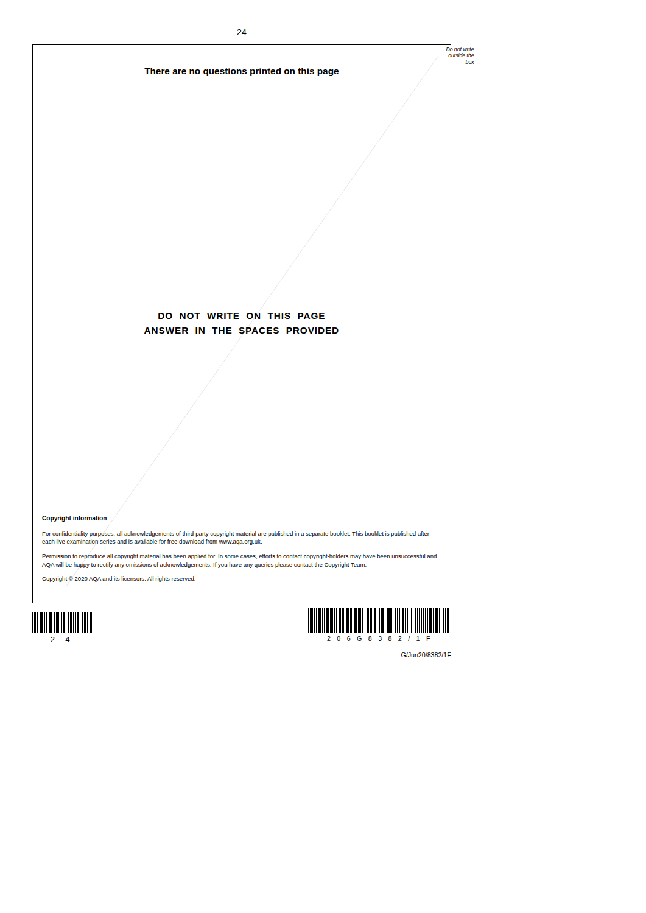24
Do not write
outside the
box
There are no questions printed on this page
DO NOT WRITE ON THIS PAGE
ANSWER IN THE SPACES PROVIDED
Copyright information
For confidentiality purposes, all acknowledgements of third-party copyright material are published in a separate booklet. This booklet is published after each live examination series and is available for free download from www.aqa.org.uk.
Permission to reproduce all copyright material has been applied for. In some cases, efforts to contact copyright-holders may have been unsuccessful and AQA will be happy to rectify any omissions of acknowledgements. If you have any queries please contact the Copyright Team.
Copyright © 2020 AQA and its licensors. All rights reserved.
2 4
2 0 6 G 8 3 8 2 / 1 F
G/Jun20/8382/1F